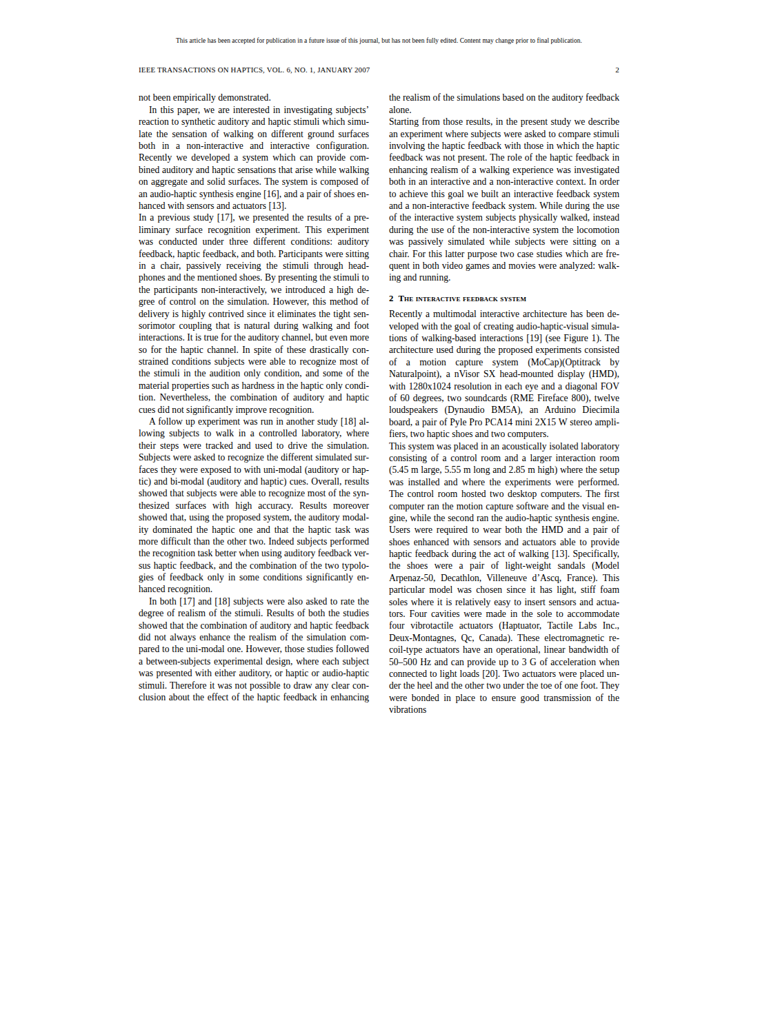This article has been accepted for publication in a future issue of this journal, but has not been fully edited. Content may change prior to final publication.
IEEE TRANSACTIONS ON HAPTICS, VOL. 6, NO. 1, JANUARY 2007 2
not been empirically demonstrated.
In this paper, we are interested in investigating subjects’ reaction to synthetic auditory and haptic stimuli which simulate the sensation of walking on different ground surfaces both in a non-interactive and interactive configuration. Recently we developed a system which can provide combined auditory and haptic sensations that arise while walking on aggregate and solid surfaces. The system is composed of an audio-haptic synthesis engine [16], and a pair of shoes enhanced with sensors and actuators [13].
In a previous study [17], we presented the results of a preliminary surface recognition experiment. This experiment was conducted under three different conditions: auditory feedback, haptic feedback, and both. Participants were sitting in a chair, passively receiving the stimuli through headphones and the mentioned shoes. By presenting the stimuli to the participants non-interactively, we introduced a high degree of control on the simulation. However, this method of delivery is highly contrived since it eliminates the tight sensorimotor coupling that is natural during walking and foot interactions. It is true for the auditory channel, but even more so for the haptic channel. In spite of these drastically constrained conditions subjects were able to recognize most of the stimuli in the audition only condition, and some of the material properties such as hardness in the haptic only condition. Nevertheless, the combination of auditory and haptic cues did not significantly improve recognition.
A follow up experiment was run in another study [18] allowing subjects to walk in a controlled laboratory, where their steps were tracked and used to drive the simulation. Subjects were asked to recognize the different simulated surfaces they were exposed to with uni-modal (auditory or haptic) and bi-modal (auditory and haptic) cues. Overall, results showed that subjects were able to recognize most of the synthesized surfaces with high accuracy. Results moreover showed that, using the proposed system, the auditory modality dominated the haptic one and that the haptic task was more difficult than the other two. Indeed subjects performed the recognition task better when using auditory feedback versus haptic feedback, and the combination of the two typologies of feedback only in some conditions significantly enhanced recognition.
In both [17] and [18] subjects were also asked to rate the degree of realism of the stimuli. Results of both the studies showed that the combination of auditory and haptic feedback did not always enhance the realism of the simulation compared to the uni-modal one. However, those studies followed a between-subjects experimental design, where each subject was presented with either auditory, or haptic or audio-haptic stimuli. Therefore it was not possible to draw any clear conclusion about the effect of the haptic feedback in enhancing the realism of the simulations based on the auditory feedback alone.
Starting from those results, in the present study we describe an experiment where subjects were asked to compare stimuli involving the haptic feedback with those in which the haptic feedback was not present. The role of the haptic feedback in enhancing realism of a walking experience was investigated both in an interactive and a non-interactive context. In order to achieve this goal we built an interactive feedback system and a non-interactive feedback system. While during the use of the interactive system subjects physically walked, instead during the use of the non-interactive system the locomotion was passively simulated while subjects were sitting on a chair. For this latter purpose two case studies which are frequent in both video games and movies were analyzed: walking and running.
2 The interactive feedback system
Recently a multimodal interactive architecture has been developed with the goal of creating audio-haptic-visual simulations of walking-based interactions [19] (see Figure 1). The architecture used during the proposed experiments consisted of a motion capture system (MoCap)(Optitrack by Naturalpoint), a nVisor SX head-mounted display (HMD), with 1280x1024 resolution in each eye and a diagonal FOV of 60 degrees, two soundcards (RME Fireface 800), twelve loudspeakers (Dynaudio BM5A), an Arduino Diecimila board, a pair of Pyle Pro PCA14 mini 2X15 W stereo amplifiers, two haptic shoes and two computers.
This system was placed in an acoustically isolated laboratory consisting of a control room and a larger interaction room (5.45 m large, 5.55 m long and 2.85 m high) where the setup was installed and where the experiments were performed. The control room hosted two desktop computers. The first computer ran the motion capture software and the visual engine, while the second ran the audio-haptic synthesis engine. Users were required to wear both the HMD and a pair of shoes enhanced with sensors and actuators able to provide haptic feedback during the act of walking [13]. Specifically, the shoes were a pair of light-weight sandals (Model Arpenaz-50, Decathlon, Villeneuve d’Ascq, France). This particular model was chosen since it has light, stiff foam soles where it is relatively easy to insert sensors and actuators. Four cavities were made in the sole to accommodate four vibrotactile actuators (Haptuator, Tactile Labs Inc., Deux-Montagnes, Qc, Canada). These electromagnetic recoil-type actuators have an operational, linear bandwidth of 50–500 Hz and can provide up to 3 G of acceleration when connected to light loads [20]. Two actuators were placed under the heel and the other two under the toe of one foot. They were bonded in place to ensure good transmission of the vibrations